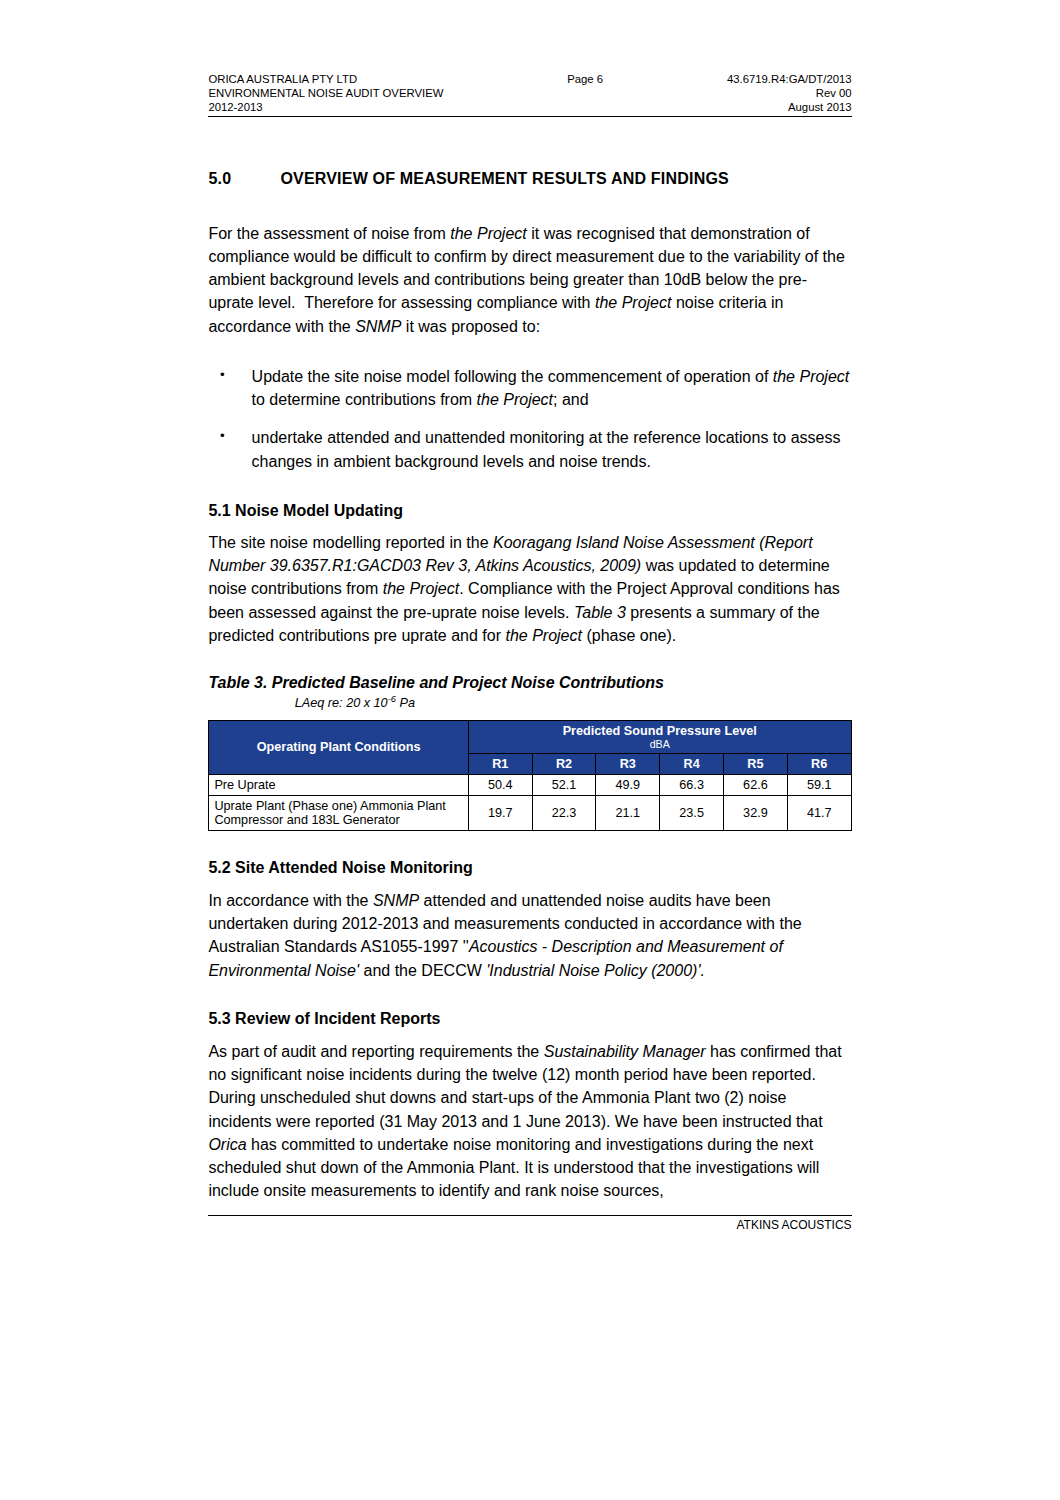ORICA AUSTRALIA PTY LTD
ENVIRONMENTAL NOISE AUDIT OVERVIEW
2012-2013
Page 6
43.6719.R4:GA/DT/2013
Rev 00
August 2013
5.0 OVERVIEW OF MEASUREMENT RESULTS AND FINDINGS
For the assessment of noise from the Project it was recognised that demonstration of compliance would be difficult to confirm by direct measurement due to the variability of the ambient background levels and contributions being greater than 10dB below the pre-uprate level. Therefore for assessing compliance with the Project noise criteria in accordance with the SNMP it was proposed to:
Update the site noise model following the commencement of operation of the Project to determine contributions from the Project; and
undertake attended and unattended monitoring at the reference locations to assess changes in ambient background levels and noise trends.
5.1 Noise Model Updating
The site noise modelling reported in the Kooragang Island Noise Assessment (Report Number 39.6357.R1:GACD03 Rev 3, Atkins Acoustics, 2009) was updated to determine noise contributions from the Project. Compliance with the Project Approval conditions has been assessed against the pre-uprate noise levels. Table 3 presents a summary of the predicted contributions pre uprate and for the Project (phase one).
Table 3. Predicted Baseline and Project Noise Contributions
LAeq re: 20 x 10-6 Pa
| Operating Plant Conditions | Predicted Sound Pressure Level dBA |
| --- | --- |
| R1 | R2 | R3 | R4 | R5 | R6 |
| Pre Uprate | 50.4 | 52.1 | 49.9 | 66.3 | 62.6 | 59.1 |
| Uprate Plant (Phase one) Ammonia Plant Compressor and 183L Generator | 19.7 | 22.3 | 21.1 | 23.5 | 32.9 | 41.7 |
5.2 Site Attended Noise Monitoring
In accordance with the SNMP attended and unattended noise audits have been undertaken during 2012-2013 and measurements conducted in accordance with the Australian Standards AS1055-1997 ''Acoustics - Description and Measurement of Environmental Noise' and the DECCW 'Industrial Noise Policy (2000)'.
5.3 Review of Incident Reports
As part of audit and reporting requirements the Sustainability Manager has confirmed that no significant noise incidents during the twelve (12) month period have been reported. During unscheduled shut downs and start-ups of the Ammonia Plant two (2) noise incidents were reported (31 May 2013 and 1 June 2013). We have been instructed that Orica has committed to undertake noise monitoring and investigations during the next scheduled shut down of the Ammonia Plant. It is understood that the investigations will include onsite measurements to identify and rank noise sources,
ATKINS ACOUSTICS